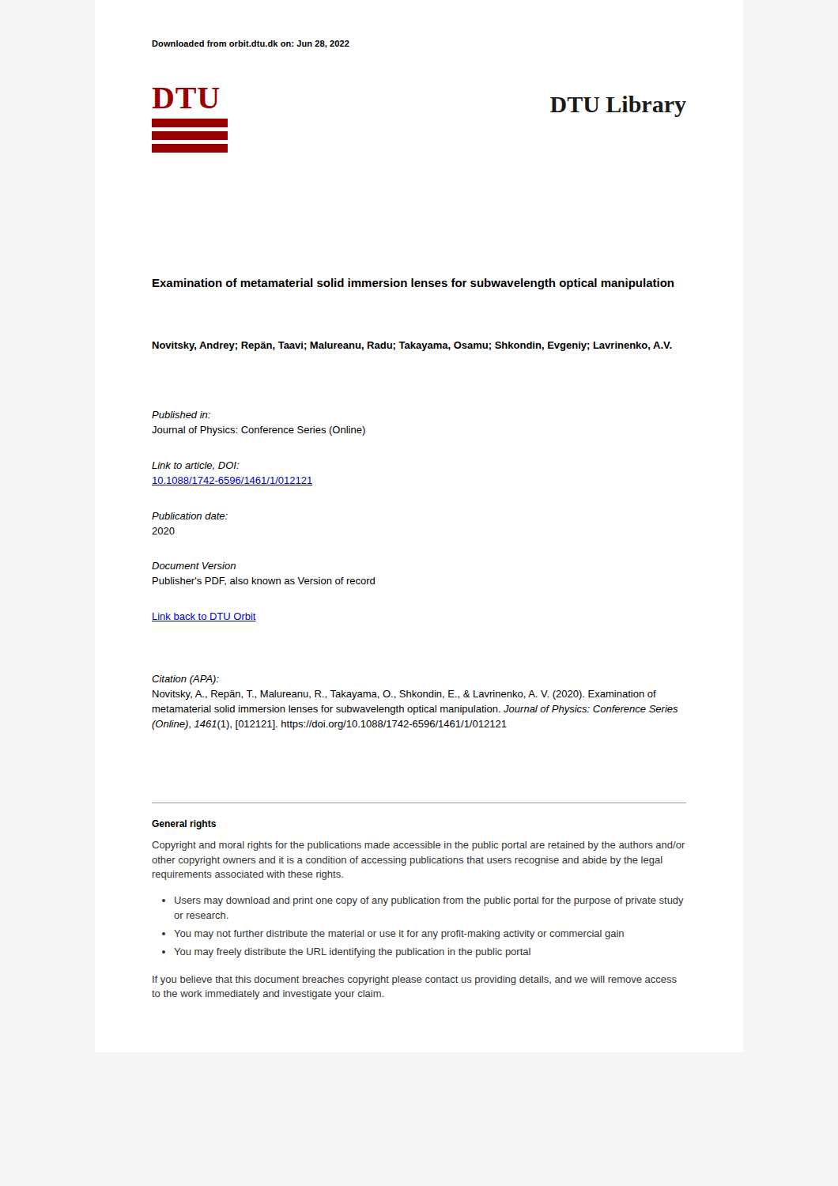Downloaded from orbit.dtu.dk on: Jun 28, 2022
DTU
DTU Library
Examination of metamaterial solid immersion lenses for subwavelength optical manipulation
Novitsky, Andrey; Repän, Taavi; Malureanu, Radu; Takayama, Osamu; Shkondin, Evgeniy; Lavrinenko, A.V.
Published in:
Journal of Physics: Conference Series (Online)
Link to article, DOI:
10.1088/1742-6596/1461/1/012121
Publication date:
2020
Document Version
Publisher's PDF, also known as Version of record
Link back to DTU Orbit
Citation (APA):
Novitsky, A., Repän, T., Malureanu, R., Takayama, O., Shkondin, E., & Lavrinenko, A. V. (2020). Examination of metamaterial solid immersion lenses for subwavelength optical manipulation. Journal of Physics: Conference Series (Online), 1461(1), [012121]. https://doi.org/10.1088/1742-6596/1461/1/012121
General rights
Copyright and moral rights for the publications made accessible in the public portal are retained by the authors and/or other copyright owners and it is a condition of accessing publications that users recognise and abide by the legal requirements associated with these rights.
Users may download and print one copy of any publication from the public portal for the purpose of private study or research.
You may not further distribute the material or use it for any profit-making activity or commercial gain
You may freely distribute the URL identifying the publication in the public portal
If you believe that this document breaches copyright please contact us providing details, and we will remove access to the work immediately and investigate your claim.